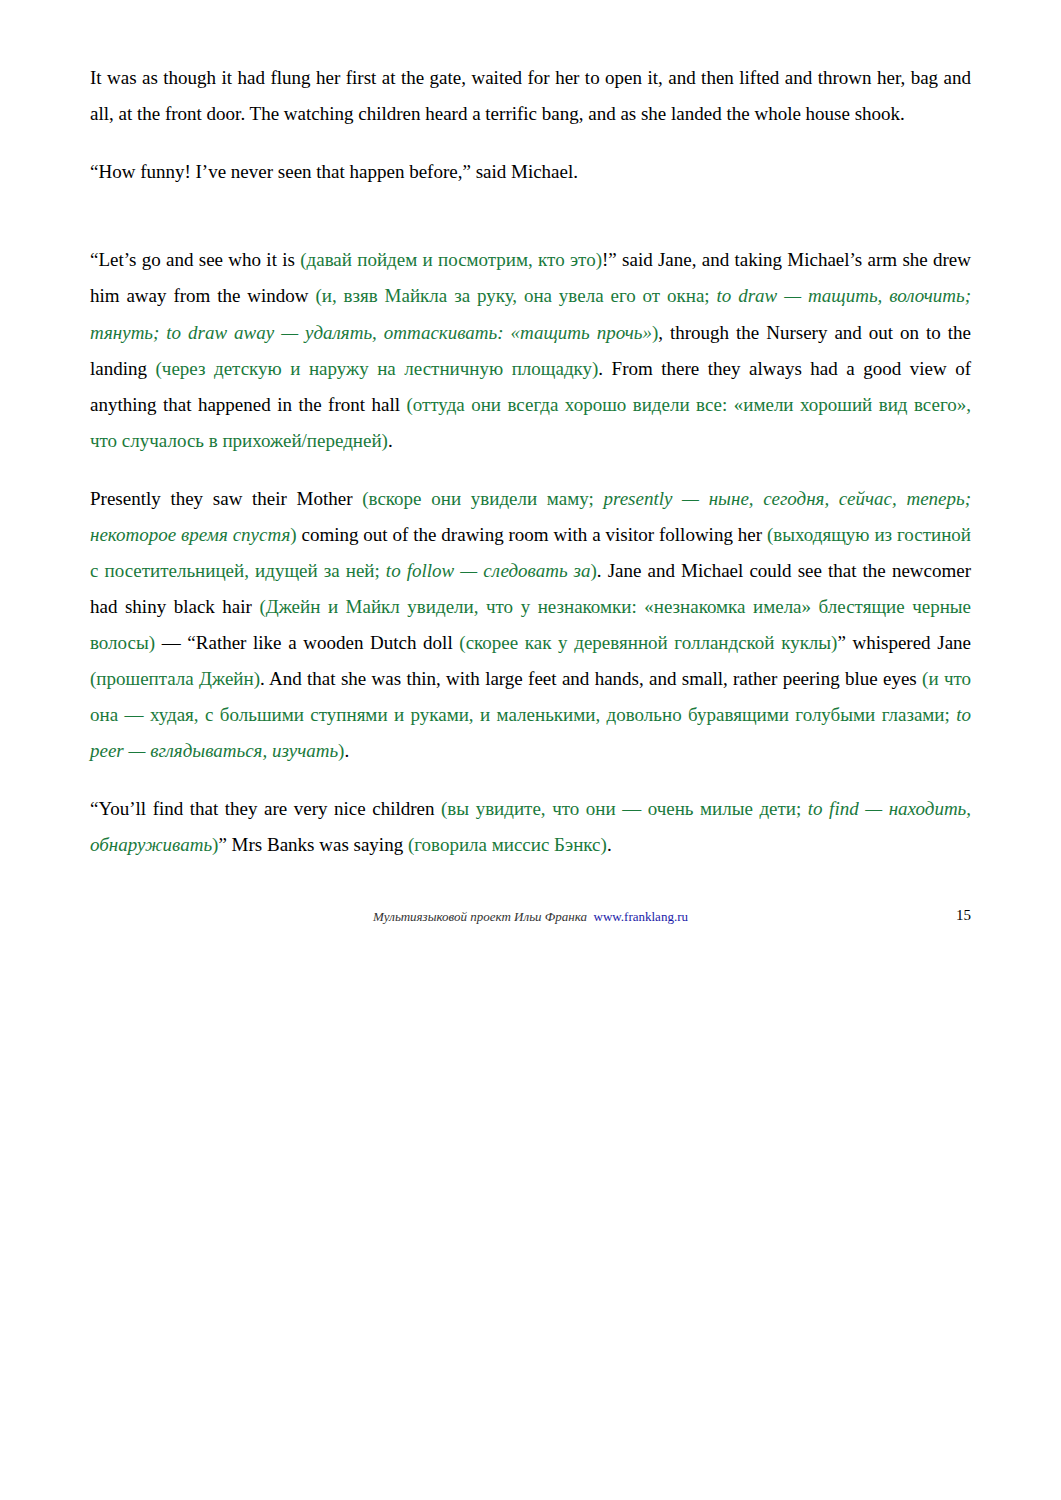It was as though it had flung her first at the gate, waited for her to open it, and then lifted and thrown her, bag and all, at the front door. The watching children heard a terrific bang, and as she landed the whole house shook.
“How funny! I’ve never seen that happen before,” said Michael.
“Let’s go and see who it is (давай пойдем и посмотрим, кто это)!” said Jane, and taking Michael’s arm she drew him away from the window (и, взяв Майкла за руку, она увела его от окна; to draw — тащить, волочить; тянуть; to draw away — удалять, оттаскивать: «тащить прочь»), through the Nursery and out on to the landing (через детскую и наружу на лестничную площадку). From there they always had a good view of anything that happened in the front hall (оттуда они всегда хорошо видели все: «имели хороший вид всего», что случалось в прихожей/передней).
Presently they saw their Mother (вскоре они увидели маму; presently — ныне, сегодня, сейчас, теперь; некоторое время спустя) coming out of the drawing room with a visitor following her (выходящую из гостиной с посетительницей, идущей за ней; to follow — следовать за). Jane and Michael could see that the newcomer had shiny black hair (Джейн и Майкл увидели, что у незнакомки: «незнакомка имела» блестящие черные волосы) — “Rather like a wooden Dutch doll (скорее как у деревянной голландской куклы)” whispered Jane (прошептала Джейн). And that she was thin, with large feet and hands, and small, rather peering blue eyes (и что она — худая, с большими ступнями и руками, и маленькими, довольно буравящими голубыми глазами; to peer — вглядываться, изучать).
“You’ll find that they are very nice children (вы увидите, что они — очень милые дети; to find — находить, обнаруживать)” Mrs Banks was saying (говорила миссис Бэнкс).
Мультиязыковой проект Ильи Франка www.franklang.ru
15